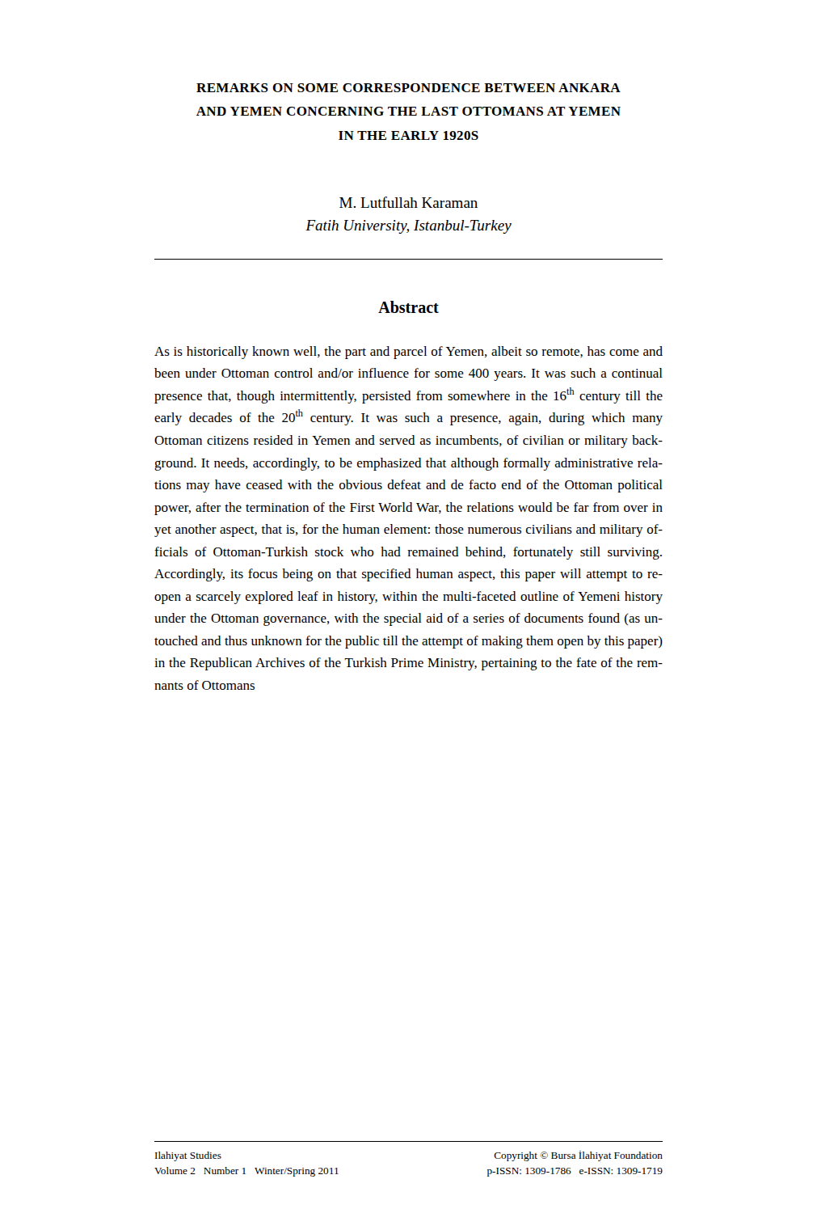Remarks on Some Correspondence Between Ankara
and Yemen Concerning the Last Ottomans at Yemen
in the Early 1920s
M. Lutfullah Karaman Fatih University, Istanbul-Turkey
Abstract
As is historically known well, the part and parcel of Yemen, albeit so remote, has come and been under Ottoman control and/or influence for some 400 years. It was such a continual presence that, though intermittently, persisted from somewhere in the 16th century till the early decades of the 20th century. It was such a presence, again, during which many Ottoman citizens resided in Yemen and served as incumbents, of civilian or military background. It needs, accordingly, to be emphasized that although formally administrative relations may have ceased with the obvious defeat and de facto end of the Ottoman political power, after the termination of the First World War, the relations would be far from over in yet another aspect, that is, for the human element: those numerous civilians and military officials of Ottoman-Turkish stock who had remained behind, fortunately still surviving. Accordingly, its focus being on that specified human aspect, this paper will attempt to reopen a scarcely explored leaf in history, within the multi-faceted outline of Yemeni history under the Ottoman governance, with the special aid of a series of documents found (as untouched and thus unknown for the public till the attempt of making them open by this paper) in the Republican Archives of the Turkish Prime Ministry, pertaining to the fate of the remnants of Ottomans
Ilahiyat Studies
Volume 2 Number 1 Winter/Spring 2011
Copyright © Bursa İlahiyat Foundation
p-ISSN: 1309-1786 e-ISSN: 1309-1719